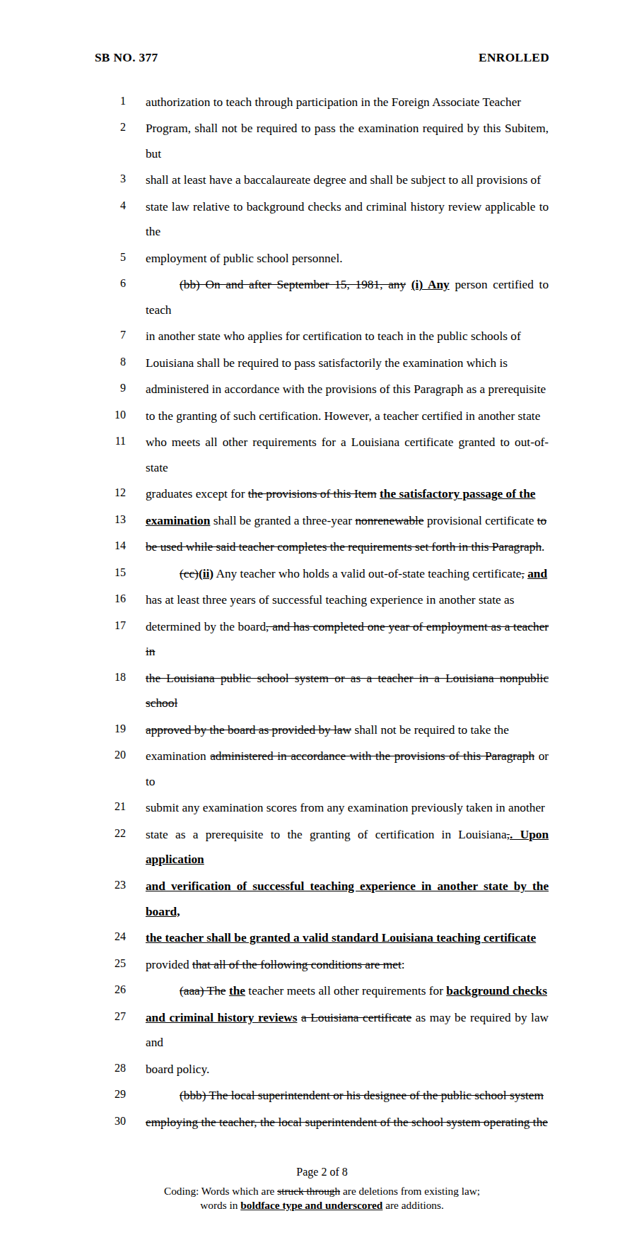SB NO. 377
ENROLLED
| 1 | authorization to teach through participation in the Foreign Associate Teacher |
| 2 | Program, shall not be required to pass the examination required by this Subitem, but |
| 3 | shall at least have a baccalaureate degree and shall be subject to all provisions of |
| 4 | state law relative to background checks and criminal history review applicable to the |
| 5 | employment of public school personnel. |
| 6 | (bb) On and after September 15, 1981, any (i) Any person certified to teach |
| 7 | in another state who applies for certification to teach in the public schools of |
| 8 | Louisiana shall be required to pass satisfactorily the examination which is |
| 9 | administered in accordance with the provisions of this Paragraph as a prerequisite |
| 10 | to the granting of such certification. However, a teacher certified in another state |
| 11 | who meets all other requirements for a Louisiana certificate granted to out-of-state |
| 12 | graduates except for the provisions of this Item the satisfactory passage of the |
| 13 | examination shall be granted a three-year nonrenewable provisional certificate to |
| 14 | be used while said teacher completes the requirements set forth in this Paragraph . |
| 15 | (cc) (ii) Any teacher who holds a valid out-of-state teaching certificate , and |
| 16 | has at least three years of successful teaching experience in another state as |
| 17 | determined by the board , and has completed one year of employment as a teacher in |
| 18 | the Louisiana public school system or as a teacher in a Louisiana nonpublic school |
| 19 | approved by the board as provided by law shall not be required to take the |
| 20 | examination administered in accordance with the provisions of this Paragraph or to |
| 21 | submit any examination scores from any examination previously taken in another |
| 22 | state as a prerequisite to the granting of certification in Louisiana , . Upon application |
| 23 | and verification of successful teaching experience in another state by the board, |
| 24 | the teacher shall be granted a valid standard Louisiana teaching certificate |
| 25 | provided that all of the following conditions are met : |
| 26 | (aaa) The the teacher meets all other requirements for background checks |
| 27 | and criminal history reviews a Louisiana certificate as may be required by law and |
| 28 | board policy. |
| 29 | (bbb) The local superintendent or his designee of the public school system |
| 30 | employing the teacher, the local superintendent of the school system operating the |
Page 2 of 8
Coding: Words which are struck through are deletions from existing law;
words in boldface type and underscored are additions.